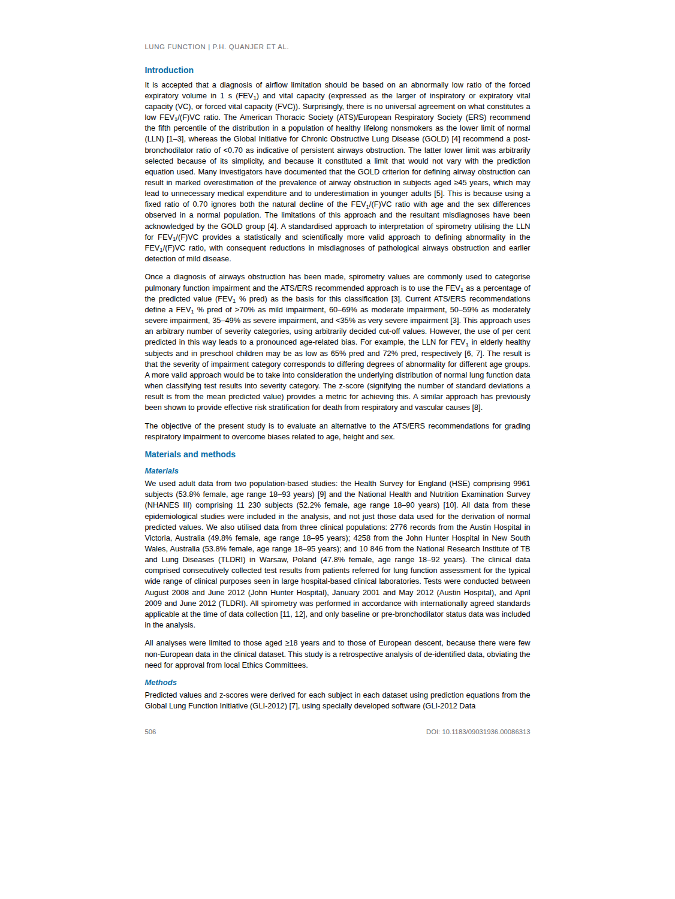Lung function | P.H. Quanjer et al.
Introduction
It is accepted that a diagnosis of airflow limitation should be based on an abnormally low ratio of the forced expiratory volume in 1 s (FEV1) and vital capacity (expressed as the larger of inspiratory or expiratory vital capacity (VC), or forced vital capacity (FVC)). Surprisingly, there is no universal agreement on what constitutes a low FEV1/(F)VC ratio. The American Thoracic Society (ATS)/European Respiratory Society (ERS) recommend the fifth percentile of the distribution in a population of healthy lifelong nonsmokers as the lower limit of normal (LLN) [1–3], whereas the Global Initiative for Chronic Obstructive Lung Disease (GOLD) [4] recommend a post-bronchodilator ratio of <0.70 as indicative of persistent airways obstruction. The latter lower limit was arbitrarily selected because of its simplicity, and because it constituted a limit that would not vary with the prediction equation used. Many investigators have documented that the GOLD criterion for defining airway obstruction can result in marked overestimation of the prevalence of airway obstruction in subjects aged ≥45 years, which may lead to unnecessary medical expenditure and to underestimation in younger adults [5]. This is because using a fixed ratio of 0.70 ignores both the natural decline of the FEV1/(F)VC ratio with age and the sex differences observed in a normal population. The limitations of this approach and the resultant misdiagnoses have been acknowledged by the GOLD group [4]. A standardised approach to interpretation of spirometry utilising the LLN for FEV1/(F)VC provides a statistically and scientifically more valid approach to defining abnormality in the FEV1/(F)VC ratio, with consequent reductions in misdiagnoses of pathological airways obstruction and earlier detection of mild disease.
Once a diagnosis of airways obstruction has been made, spirometry values are commonly used to categorise pulmonary function impairment and the ATS/ERS recommended approach is to use the FEV1 as a percentage of the predicted value (FEV1 % pred) as the basis for this classification [3]. Current ATS/ERS recommendations define a FEV1 % pred of >70% as mild impairment, 60–69% as moderate impairment, 50–59% as moderately severe impairment, 35–49% as severe impairment, and <35% as very severe impairment [3]. This approach uses an arbitrary number of severity categories, using arbitrarily decided cut-off values. However, the use of per cent predicted in this way leads to a pronounced age-related bias. For example, the LLN for FEV1 in elderly healthy subjects and in preschool children may be as low as 65% pred and 72% pred, respectively [6, 7]. The result is that the severity of impairment category corresponds to differing degrees of abnormality for different age groups. A more valid approach would be to take into consideration the underlying distribution of normal lung function data when classifying test results into severity category. The z-score (signifying the number of standard deviations a result is from the mean predicted value) provides a metric for achieving this. A similar approach has previously been shown to provide effective risk stratification for death from respiratory and vascular causes [8].
The objective of the present study is to evaluate an alternative to the ATS/ERS recommendations for grading respiratory impairment to overcome biases related to age, height and sex.
Materials and methods
Materials
We used adult data from two population-based studies: the Health Survey for England (HSE) comprising 9961 subjects (53.8% female, age range 18–93 years) [9] and the National Health and Nutrition Examination Survey (NHANES III) comprising 11 230 subjects (52.2% female, age range 18–90 years) [10]. All data from these epidemiological studies were included in the analysis, and not just those data used for the derivation of normal predicted values. We also utilised data from three clinical populations: 2776 records from the Austin Hospital in Victoria, Australia (49.8% female, age range 18–95 years); 4258 from the John Hunter Hospital in New South Wales, Australia (53.8% female, age range 18–95 years); and 10 846 from the National Research Institute of TB and Lung Diseases (TLDRI) in Warsaw, Poland (47.8% female, age range 18–92 years). The clinical data comprised consecutively collected test results from patients referred for lung function assessment for the typical wide range of clinical purposes seen in large hospital-based clinical laboratories. Tests were conducted between August 2008 and June 2012 (John Hunter Hospital), January 2001 and May 2012 (Austin Hospital), and April 2009 and June 2012 (TLDRI). All spirometry was performed in accordance with internationally agreed standards applicable at the time of data collection [11, 12], and only baseline or pre-bronchodilator status data was included in the analysis.
All analyses were limited to those aged ≥18 years and to those of European descent, because there were few non-European data in the clinical dataset. This study is a retrospective analysis of de-identified data, obviating the need for approval from local Ethics Committees.
Methods
Predicted values and z-scores were derived for each subject in each dataset using prediction equations from the Global Lung Function Initiative (GLI-2012) [7], using specially developed software (GLI-2012 Data
506 DOI: 10.1183/09031936.00086313